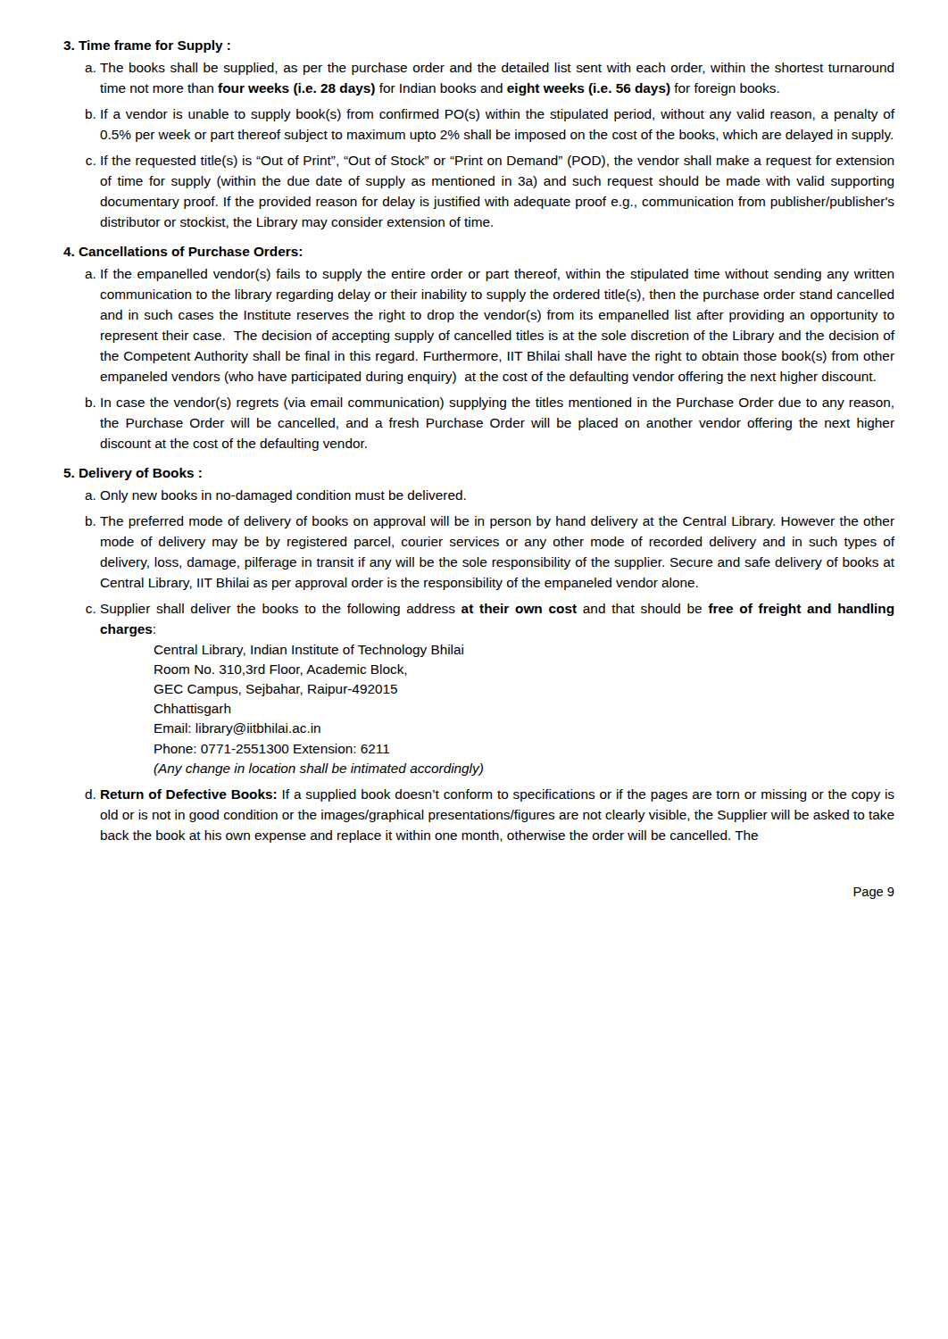Time frame for Supply :
The books shall be supplied, as per the purchase order and the detailed list sent with each order, within the shortest turnaround time not more than four weeks (i.e. 28 days) for Indian books and eight weeks (i.e. 56 days) for foreign books.
If a vendor is unable to supply book(s) from confirmed PO(s) within the stipulated period, without any valid reason, a penalty of 0.5% per week or part thereof subject to maximum upto 2% shall be imposed on the cost of the books, which are delayed in supply.
If the requested title(s) is “Out of Print”, “Out of Stock” or “Print on Demand” (POD), the vendor shall make a request for extension of time for supply (within the due date of supply as mentioned in 3a) and such request should be made with valid supporting documentary proof. If the provided reason for delay is justified with adequate proof e.g., communication from publisher/publisher's distributor or stockist, the Library may consider extension of time.
Cancellations of Purchase Orders:
If the empanelled vendor(s) fails to supply the entire order or part thereof, within the stipulated time without sending any written communication to the library regarding delay or their inability to supply the ordered title(s), then the purchase order stand cancelled and in such cases the Institute reserves the right to drop the vendor(s) from its empanelled list after providing an opportunity to represent their case. The decision of accepting supply of cancelled titles is at the sole discretion of the Library and the decision of the Competent Authority shall be final in this regard. Furthermore, IIT Bhilai shall have the right to obtain those book(s) from other empaneled vendors (who have participated during enquiry) at the cost of the defaulting vendor offering the next higher discount.
In case the vendor(s) regrets (via email communication) supplying the titles mentioned in the Purchase Order due to any reason, the Purchase Order will be cancelled, and a fresh Purchase Order will be placed on another vendor offering the next higher discount at the cost of the defaulting vendor.
Delivery of Books :
Only new books in no-damaged condition must be delivered.
The preferred mode of delivery of books on approval will be in person by hand delivery at the Central Library. However the other mode of delivery may be by registered parcel, courier services or any other mode of recorded delivery and in such types of delivery, loss, damage, pilferage in transit if any will be the sole responsibility of the supplier. Secure and safe delivery of books at Central Library, IIT Bhilai as per approval order is the responsibility of the empaneled vendor alone.
Supplier shall deliver the books to the following address at their own cost and that should be free of freight and handling charges:
Central Library, Indian Institute of Technology Bhilai
Room No. 310,3rd Floor, Academic Block,
GEC Campus, Sejbahar, Raipur-492015
Chhattisgarh
Email: library@iitbhilai.ac.in
Phone: 0771-2551300 Extension: 6211
(Any change in location shall be intimated accordingly)
Return of Defective Books: If a supplied book doesn’t conform to specifications or if the pages are torn or missing or the copy is old or is not in good condition or the images/graphical presentations/figures are not clearly visible, the Supplier will be asked to take back the book at his own expense and replace it within one month, otherwise the order will be cancelled. The
Page 9